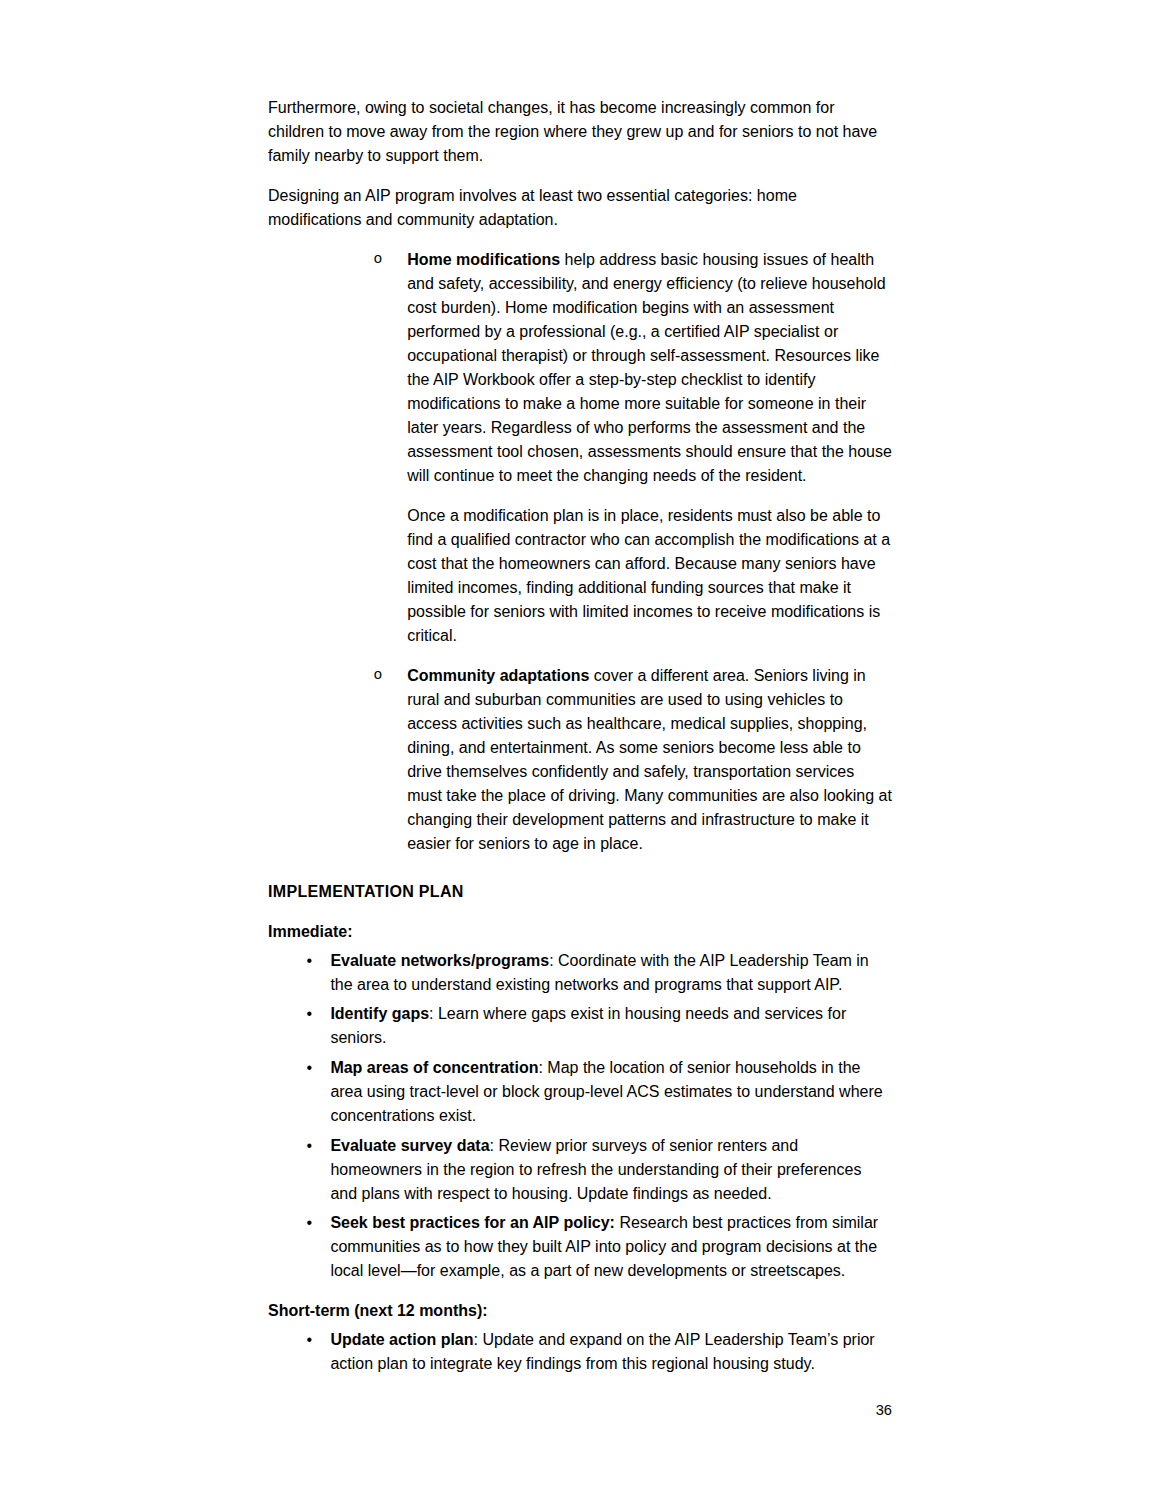Furthermore, owing to societal changes, it has become increasingly common for children to move away from the region where they grew up and for seniors to not have family nearby to support them.
Designing an AIP program involves at least two essential categories: home modifications and community adaptation.
o
Home modifications help address basic housing issues of health and safety, accessibility, and energy efficiency (to relieve household cost burden). Home modification begins with an assessment performed by a professional (e.g., a certified AIP specialist or occupational therapist) or through self-assessment. Resources like the AIP Workbook offer a step-by-step checklist to identify modifications to make a home more suitable for someone in their later years. Regardless of who performs the assessment and the assessment tool chosen, assessments should ensure that the house will continue to meet the changing needs of the resident.
Once a modification plan is in place, residents must also be able to find a qualified contractor who can accomplish the modifications at a cost that the homeowners can afford. Because many seniors have limited incomes, finding additional funding sources that make it possible for seniors with limited incomes to receive modifications is critical.
o
Community adaptations cover a different area. Seniors living in rural and suburban communities are used to using vehicles to access activities such as healthcare, medical supplies, shopping, dining, and entertainment. As some seniors become less able to drive themselves confidently and safely, transportation services must take the place of driving. Many communities are also looking at changing their development patterns and infrastructure to make it easier for seniors to age in place.
IMPLEMENTATION PLAN
Immediate:
Evaluate networks/programs: Coordinate with the AIP Leadership Team in the area to understand existing networks and programs that support AIP.
Identify gaps: Learn where gaps exist in housing needs and services for seniors.
Map areas of concentration: Map the location of senior households in the area using tract-level or block group-level ACS estimates to understand where concentrations exist.
Evaluate survey data: Review prior surveys of senior renters and homeowners in the region to refresh the understanding of their preferences and plans with respect to housing. Update findings as needed.
Seek best practices for an AIP policy: Research best practices from similar communities as to how they built AIP into policy and program decisions at the local level—for example, as a part of new developments or streetscapes.
Short-term (next 12 months):
Update action plan: Update and expand on the AIP Leadership Team’s prior action plan to integrate key findings from this regional housing study.
36